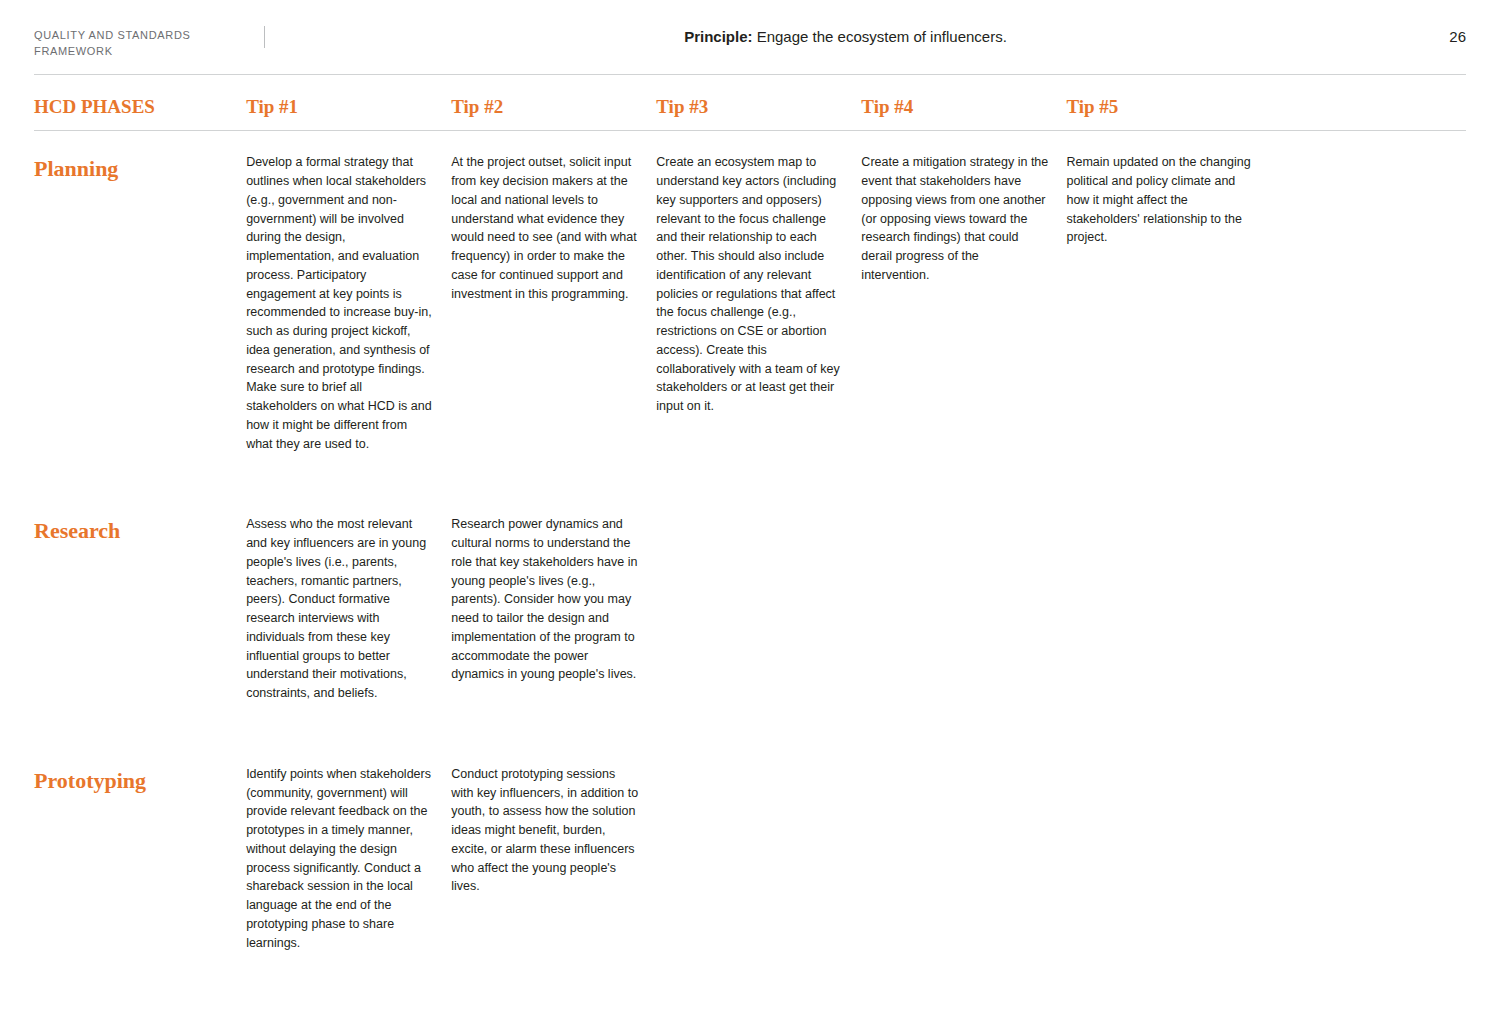Quality and Standards Framework
Principle: Engage the ecosystem of influencers.
26
| HCD PHASES | Tip #1 | Tip #2 | Tip #3 | Tip #4 | Tip #5 | |
| --- | --- | --- | --- | --- | --- | --- |
| Planning | Develop a formal strategy that outlines when local stakeholders (e.g., government and non-government) will be involved during the design, implementation, and evaluation process. Participatory engagement at key points is recommended to increase buy-in, such as during project kickoff, idea generation, and synthesis of research and prototype findings. Make sure to brief all stakeholders on what HCD is and how it might be different from what they are used to. | At the project outset, solicit input from key decision makers at the local and national levels to understand what evidence they would need to see (and with what frequency) in order to make the case for continued support and investment in this programming. | Create an ecosystem map to understand key actors (including key supporters and opposers) relevant to the focus challenge and their relationship to each other. This should also include identification of any relevant policies or regulations that affect the focus challenge (e.g., restrictions on CSE or abortion access). Create this collaboratively with a team of key stakeholders or at least get their input on it. | Create a mitigation strategy in the event that stakeholders have opposing views from one another (or opposing views toward the research findings) that could derail progress of the intervention. | Remain updated on the changing political and policy climate and how it might affect the stakeholders' relationship to the project. | |
| Research | Assess who the most relevant and key influencers are in young people's lives (i.e., parents, teachers, romantic partners, peers). Conduct formative research interviews with individuals from these key influential groups to better understand their motivations, constraints, and beliefs. | Research power dynamics and cultural norms to understand the role that key stakeholders have in young people's lives (e.g., parents). Consider how you may need to tailor the design and implementation of the program to accommodate the power dynamics in young people's lives. | | | | |
| Prototyping | Identify points when stakeholders (community, government) will provide relevant feedback on the prototypes in a timely manner, without delaying the design process significantly. Conduct a shareback session in the local language at the end of the prototyping phase to share learnings. | Conduct prototyping sessions with key influencers, in addition to youth, to assess how the solution ideas might benefit, burden, excite, or alarm these influencers who affect the young people's lives. | | | | |